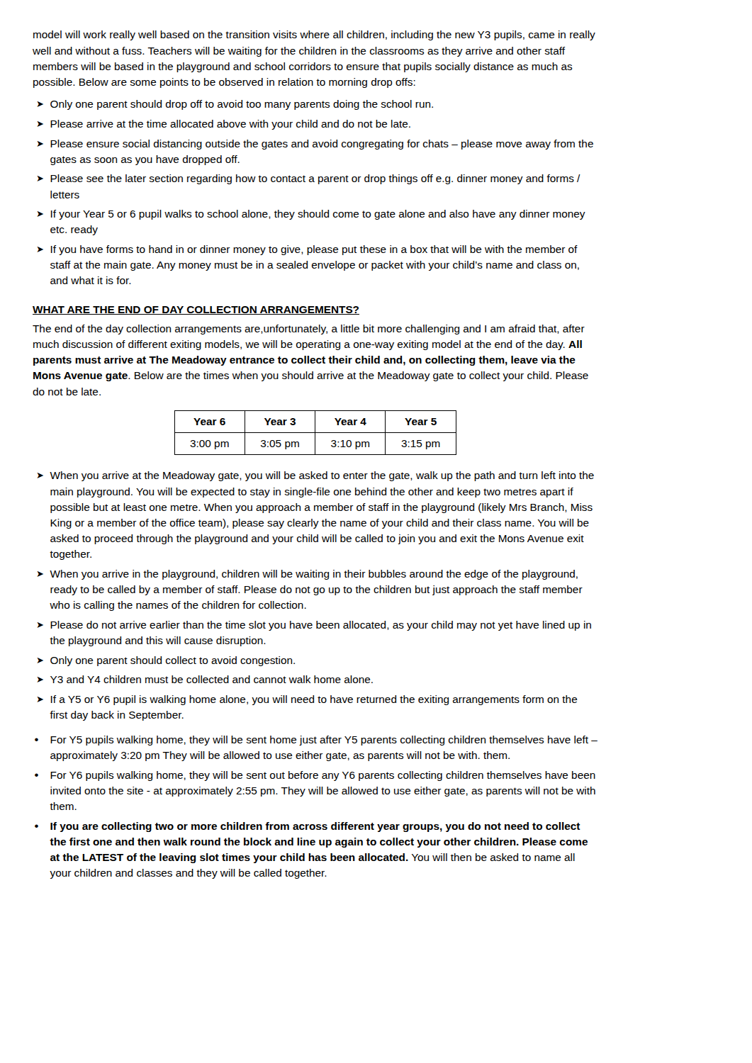model will work really well based on the transition visits where all children, including the new Y3 pupils, came in really well and without a fuss. Teachers will be waiting for the children in the classrooms as they arrive and other staff members will be based in the playground and school corridors to ensure that pupils socially distance as much as possible. Below are some points to be observed in relation to morning drop offs:
Only one parent should drop off to avoid too many parents doing the school run.
Please arrive at the time allocated above with your child and do not be late.
Please ensure social distancing outside the gates and avoid congregating for chats – please move away from the gates as soon as you have dropped off.
Please see the later section regarding how to contact a parent or drop things off e.g. dinner money and forms / letters
If your Year 5 or 6 pupil walks to school alone, they should come to gate alone and also have any dinner money etc. ready
If you have forms to hand in or dinner money to give, please put these in a box that will be with the member of staff at the main gate. Any money must be in a sealed envelope or packet with your child’s name and class on, and what it is for.
WHAT ARE THE END OF DAY COLLECTION ARRANGEMENTS?
The end of the day collection arrangements are,unfortunately, a little bit more challenging and I am afraid that, after much discussion of different exiting models, we will be operating a one-way exiting model at the end of the day. All parents must arrive at The Meadoway entrance to collect their child and, on collecting them, leave via the Mons Avenue gate. Below are the times when you should arrive at the Meadoway gate to collect your child. Please do not be late.
| Year 6 | Year 3 | Year 4 | Year 5 |
| --- | --- | --- | --- |
| 3:00 pm | 3:05 pm | 3:10 pm | 3:15 pm |
When you arrive at the Meadoway gate, you will be asked to enter the gate, walk up the path and turn left into the main playground. You will be expected to stay in single-file one behind the other and keep two metres apart if possible but at least one metre. When you approach a member of staff in the playground (likely Mrs Branch, Miss King or a member of the office team), please say clearly the name of your child and their class name. You will be asked to proceed through the playground and your child will be called to join you and exit the Mons Avenue exit together.
When you arrive in the playground, children will be waiting in their bubbles around the edge of the playground, ready to be called by a member of staff. Please do not go up to the children but just approach the staff member who is calling the names of the children for collection.
Please do not arrive earlier than the time slot you have been allocated, as your child may not yet have lined up in the playground and this will cause disruption.
Only one parent should collect to avoid congestion.
Y3 and Y4 children must be collected and cannot walk home alone.
If a Y5 or Y6 pupil is walking home alone, you will need to have returned the exiting arrangements form on the first day back in September.
For Y5 pupils walking home, they will be sent home just after Y5 parents collecting children themselves have left – approximately 3:20 pm They will be allowed to use either gate, as parents will not be with. them.
For Y6 pupils walking home, they will be sent out before any Y6 parents collecting children themselves have been invited onto the site - at approximately 2:55 pm. They will be allowed to use either gate, as parents will not be with them.
If you are collecting two or more children from across different year groups, you do not need to collect the first one and then walk round the block and line up again to collect your other children. Please come at the LATEST of the leaving slot times your child has been allocated. You will then be asked to name all your children and classes and they will be called together.